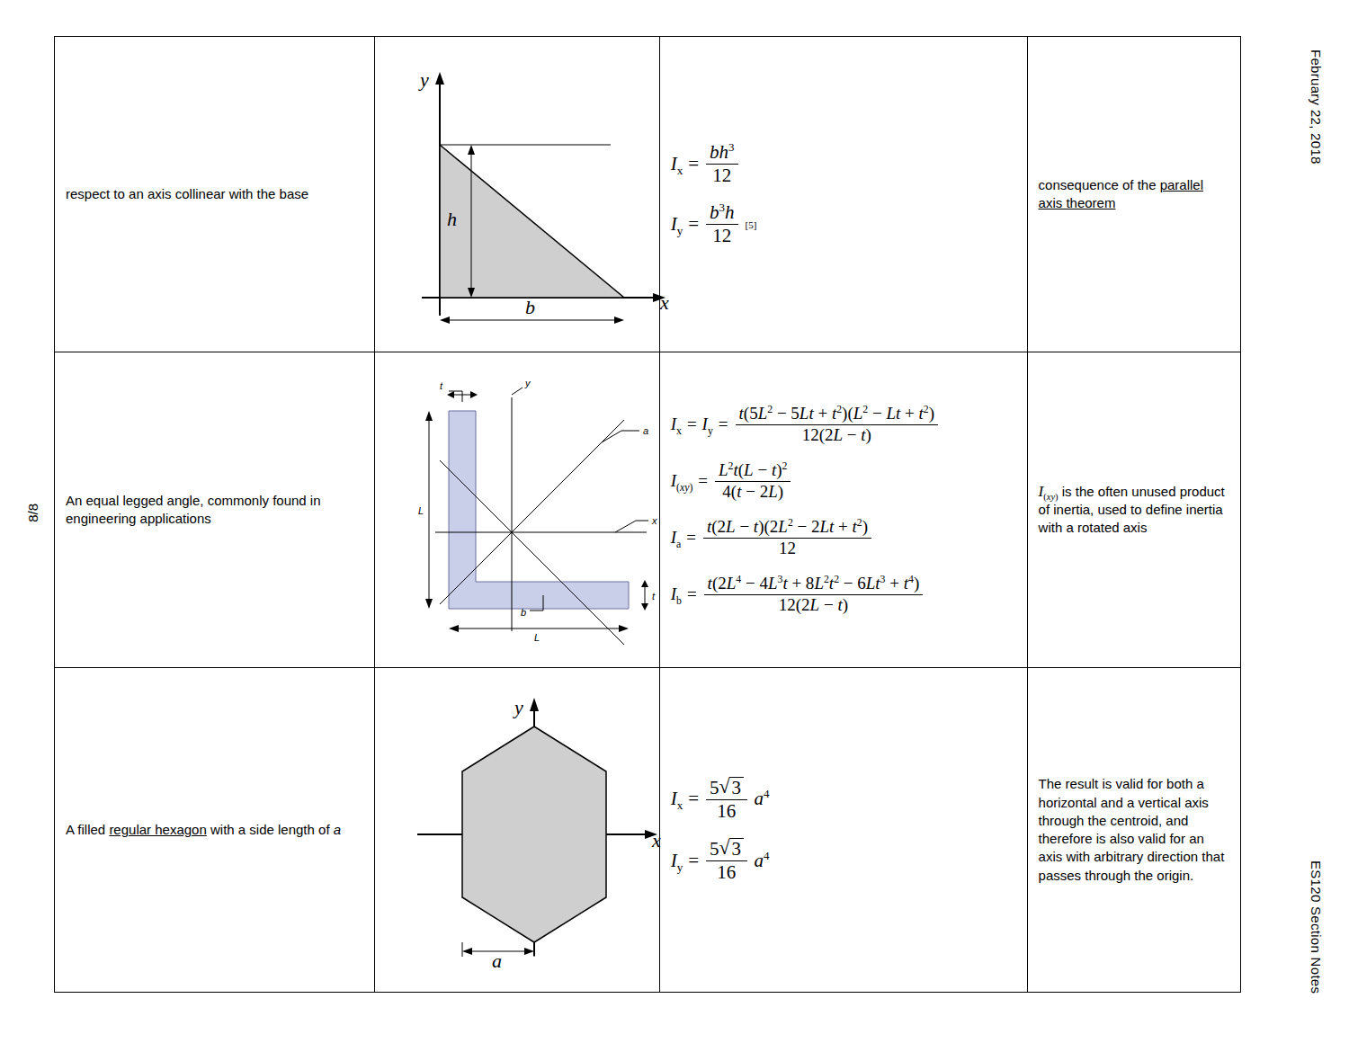February 22, 2018
ES120 Section Notes
8/8
| respect to an axis collinear with the base | y x h b | I x = bh 3 12 I y = b 3 h 12 [5] | consequence of the parallel axis theorem |
| An equal legged angle, commonly found in engineering applications | t y a x b L t L | I x = I y = t (5 L 2 − 5 Lt + t 2 )( L 2 − Lt + t 2 ) 12(2 L − t ) I ( xy ) = L 2 t ( L − t ) 2 4( t − 2 L ) I a = t (2 L − t )(2 L 2 − 2 Lt + t 2 ) 12 I b = t (2 L 4 − 4 L 3 t + 8 L 2 t 2 − 6 Lt 3 + t 4 ) 12(2 L − t ) | I ( xy ) is the often unused product of inertia, used to define inertia with a rotated axis |
| A filled regular hexagon with a side length of a | y x a | I x = 5 3 16 a 4 I y = 5 3 16 a 4 | The result is valid for both a horizontal and a vertical axis through the centroid, and therefore is also valid for an axis with arbitrary direction that passes through the origin. |